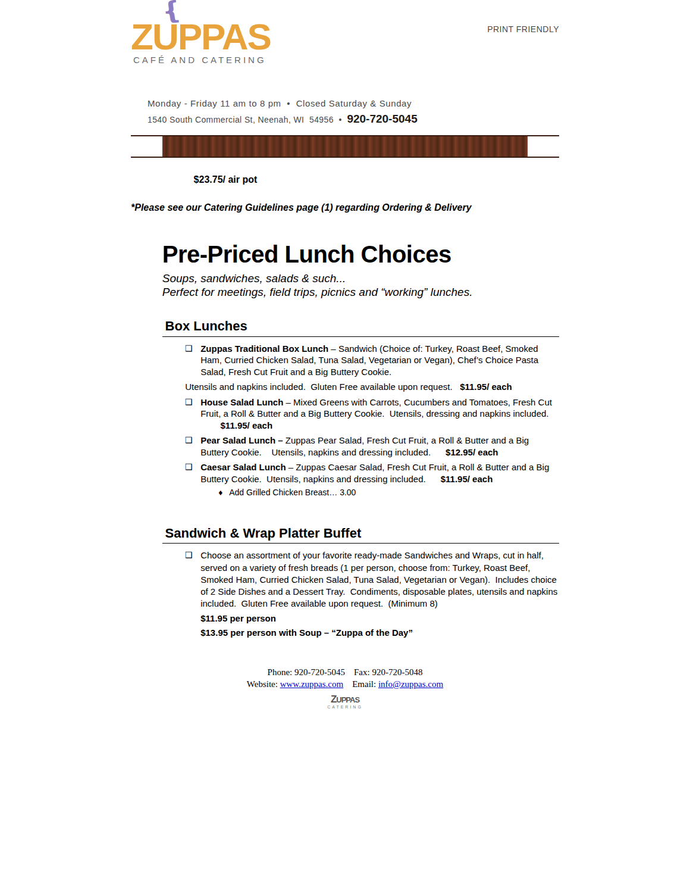PRINT FRIENDLY
❴ZUPPAS
CAFÉ AND CATERING
Monday - Friday 11 am to 8 pm • Closed Saturday & Sunday
1540 South Commercial St, Neenah, WI 54956 • 920-720-5045
$23.75/ air pot
*Please see our Catering Guidelines page (1) regarding Ordering & Delivery
Pre-Priced Lunch Choices
Soups, sandwiches, salads & such...
Perfect for meetings, field trips, picnics and “working” lunches.
Box Lunches
Zuppas Traditional Box Lunch – Sandwich (Choice of: Turkey, Roast Beef, Smoked Ham, Curried Chicken Salad, Tuna Salad, Vegetarian or Vegan), Chef’s Choice Pasta Salad, Fresh Cut Fruit and a Big Buttery Cookie.
Utensils and napkins included. Gluten Free available upon request. $11.95/ each
House Salad Lunch – Mixed Greens with Carrots, Cucumbers and Tomatoes, Fresh Cut Fruit, a Roll & Butter and a Big Buttery Cookie. Utensils, dressing and napkins included. $11.95/ each
Pear Salad Lunch – Zuppas Pear Salad, Fresh Cut Fruit, a Roll & Butter and a Big Buttery Cookie. Utensils, napkins and dressing included. $12.95/ each
Caesar Salad Lunch – Zuppas Caesar Salad, Fresh Cut Fruit, a Roll & Butter and a Big Buttery Cookie. Utensils, napkins and dressing included. $11.95/ each
Add Grilled Chicken Breast… 3.00
Sandwich & Wrap Platter Buffet
Choose an assortment of your favorite ready-made Sandwiches and Wraps, cut in half, served on a variety of fresh breads (1 per person, choose from: Turkey, Roast Beef, Smoked Ham, Curried Chicken Salad, Tuna Salad, Vegetarian or Vegan). Includes choice of 2 Side Dishes and a Dessert Tray. Condiments, disposable plates, utensils and napkins included. Gluten Free available upon request. (Minimum 8)
$11.95 per person
$13.95 per person with Soup – “Zuppa of the Day”
Phone: 920-720-5045 Fax: 920-720-5048
Website: www.zuppas.com Email: info@zuppas.com
ZUPPAS CATERING